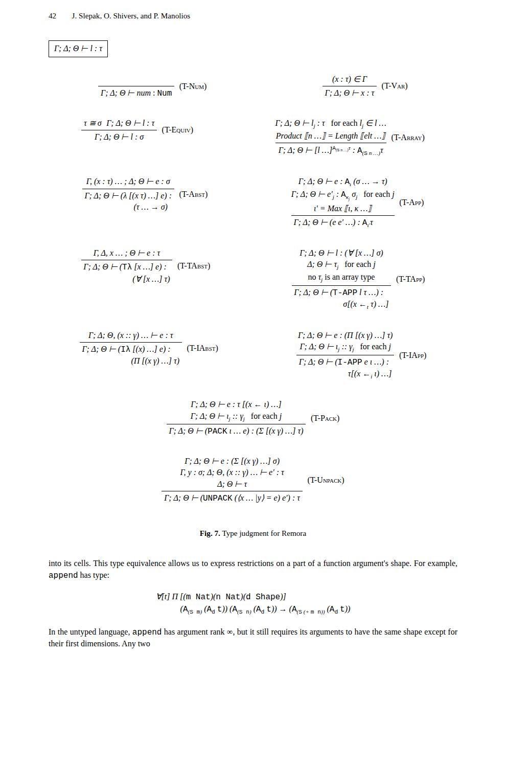42 J. Slepak, O. Shivers, and P. Manolios
Γ; Δ; Θ ⊢ l : τ
Γ; Δ; Θ ⊢ num : Num
(T-Num)
(x : τ) ∈ Γ
Γ; Δ; Θ ⊢ x : τ
(T-Var)
τ ≅ σ Γ; Δ; Θ ⊢ l : τ
Γ; Δ; Θ ⊢ l : σ
(T-Equiv)
Γ; Δ; Θ ⊢ lj : τ for each lj ∈ l …
Product ⟦n …⟧ = Length ⟦elt …⟧
Γ; Δ; Θ ⊢ [l …]A(S n …)τ : A(S n …)τ
(T-Array)
Γ, (x : τ) … ; Δ; Θ ⊢ e : σ
Γ; Δ; Θ ⊢ (λ [(x τ) …] e) :
(τ … → σ)
(T-Abst)
Γ; Δ; Θ ⊢ e : Aι (σ … → τ)
Γ; Δ; Θ ⊢ e′j : Aκj σj for each j
ι′ = Max ⟦ι, κ …⟧
Γ; Δ; Θ ⊢ (e e′ …) : Aι′τ
(T-App)
Γ, Δ, x … ; Θ ⊢ e : τ
Γ; Δ; Θ ⊢ (Tλ [x …] e) :
(∀ [x …] τ)
(T-TAbst)
Γ; Δ; Θ ⊢ l : (∀ [x …] σ)
Δ; Θ ⊢ τj for each j
no τj is an array type
Γ; Δ; Θ ⊢ (T-APP l τ …) :
σ[(x ←t τ) …]
(T-TApp)
Γ; Δ; Θ, (x :: γ) … ⊢ e : τ
Γ; Δ; Θ ⊢ (Iλ [(x) …] e) :
(Π [(x γ) …] τ)
(T-IAbst)
Γ; Δ; Θ ⊢ e : (Π [(x γ) …] τ)
Γ; Δ; Θ ⊢ ιj :: γj for each j
Γ; Δ; Θ ⊢ (I-APP e ι …) :
τ[(x ←i ι) …]
(T-IApp)
Γ; Δ; Θ ⊢ e : τ [(x ← ι) …]
Γ; Δ; Θ ⊢ ιj :: γj for each j
Γ; Δ; Θ ⊢ (PACK ι … e) : (Σ [(x γ) …] τ)
(T-Pack)
Γ; Δ; Θ ⊢ e : (Σ [(x γ) …] σ)
Γ, y : σ; Δ; Θ, (x :: γ) … ⊢ e′ : τ
Δ; Θ ⊢ τ
Γ; Δ; Θ ⊢ (UNPACK (⟨x … |y⟩ = e) e′) : τ
(T-Unpack)
Fig. 7. Type judgment for Remora
into its cells. This type equivalence allows us to express restrictions on a part of a function argument's shape. For example, append has type:
∀[t] Π [(m Nat)(n Nat)(d Shape)]
(A(S m) (Ad t)) (A(S n) (Ad t)) → (A(S (+ m n)) (Ad t))
In the untyped language, append has argument rank ∞, but it still requires its arguments to have the same shape except for their first dimensions. Any two